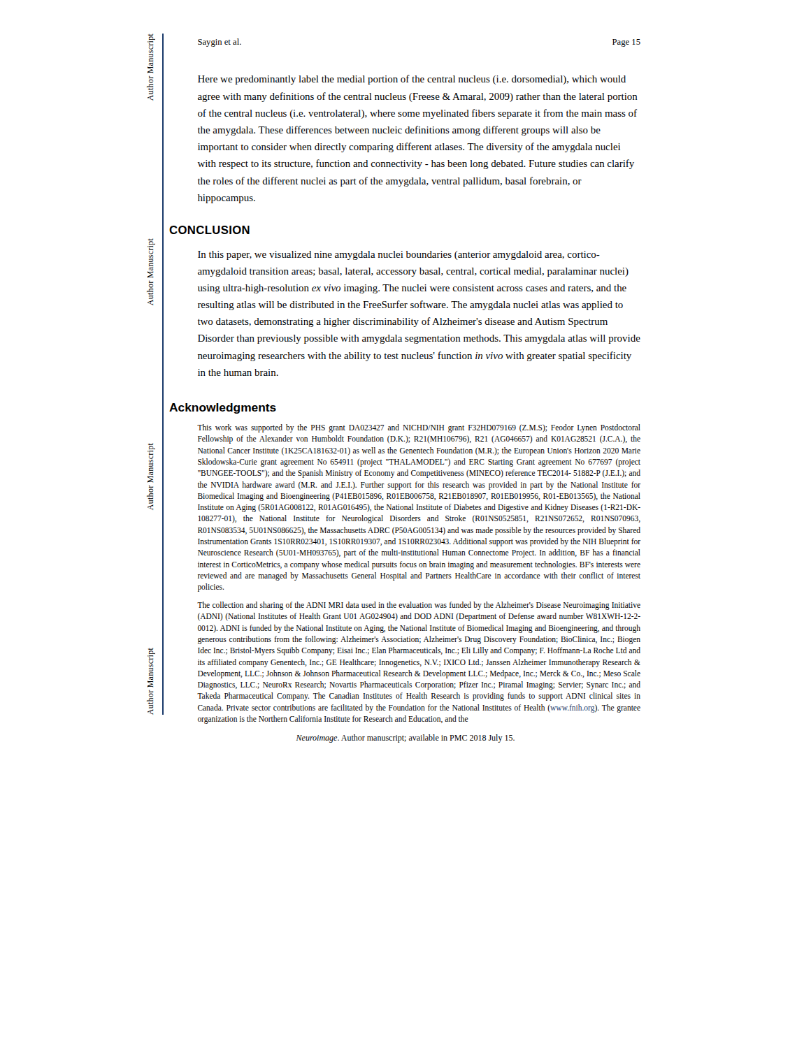Author Manuscript Author Manuscript Author Manuscript Author Manuscript
Saygin et al.
Page 15
Here we predominantly label the medial portion of the central nucleus (i.e. dorsomedial), which would agree with many definitions of the central nucleus (Freese & Amaral, 2009) rather than the lateral portion of the central nucleus (i.e. ventrolateral), where some myelinated fibers separate it from the main mass of the amygdala. These differences between nucleic definitions among different groups will also be important to consider when directly comparing different atlases. The diversity of the amygdala nuclei with respect to its structure, function and connectivity - has been long debated. Future studies can clarify the roles of the different nuclei as part of the amygdala, ventral pallidum, basal forebrain, or hippocampus.
CONCLUSION
In this paper, we visualized nine amygdala nuclei boundaries (anterior amygdaloid area, cortico-amygdaloid transition areas; basal, lateral, accessory basal, central, cortical medial, paralaminar nuclei) using ultra-high-resolution ex vivo imaging. The nuclei were consistent across cases and raters, and the resulting atlas will be distributed in the FreeSurfer software. The amygdala nuclei atlas was applied to two datasets, demonstrating a higher discriminability of Alzheimer's disease and Autism Spectrum Disorder than previously possible with amygdala segmentation methods. This amygdala atlas will provide neuroimaging researchers with the ability to test nucleus' function in vivo with greater spatial specificity in the human brain.
Acknowledgments
This work was supported by the PHS grant DA023427 and NICHD/NIH grant F32HD079169 (Z.M.S); Feodor Lynen Postdoctoral Fellowship of the Alexander von Humboldt Foundation (D.K.); R21(MH106796), R21 (AG046657) and K01AG28521 (J.C.A.), the National Cancer Institute (1K25CA181632-01) as well as the Genentech Foundation (M.R.); the European Union's Horizon 2020 Marie Sklodowska-Curie grant agreement No 654911 (project "THALAMODEL") and ERC Starting Grant agreement No 677697 (project "BUNGEE-TOOLS"); and the Spanish Ministry of Economy and Competitiveness (MINECO) reference TEC2014- 51882-P (J.E.I.); and the NVIDIA hardware award (M.R. and J.E.I.). Further support for this research was provided in part by the National Institute for Biomedical Imaging and Bioengineering (P41EB015896, R01EB006758, R21EB018907, R01EB019956, R01-EB013565), the National Institute on Aging (5R01AG008122, R01AG016495), the National Institute of Diabetes and Digestive and Kidney Diseases (1-R21-DK-108277-01), the National Institute for Neurological Disorders and Stroke (R01NS0525851, R21NS072652, R01NS070963, R01NS083534, 5U01NS086625), the Massachusetts ADRC (P50AG005134) and was made possible by the resources provided by Shared Instrumentation Grants 1S10RR023401, 1S10RR019307, and 1S10RR023043. Additional support was provided by the NIH Blueprint for Neuroscience Research (5U01-MH093765), part of the multi-institutional Human Connectome Project. In addition, BF has a financial interest in CorticoMetrics, a company whose medical pursuits focus on brain imaging and measurement technologies. BF's interests were reviewed and are managed by Massachusetts General Hospital and Partners HealthCare in accordance with their conflict of interest policies.
The collection and sharing of the ADNI MRI data used in the evaluation was funded by the Alzheimer's Disease Neuroimaging Initiative (ADNI) (National Institutes of Health Grant U01 AG024904) and DOD ADNI (Department of Defense award number W81XWH-12-2-0012). ADNI is funded by the National Institute on Aging, the National Institute of Biomedical Imaging and Bioengineering, and through generous contributions from the following: Alzheimer's Association; Alzheimer's Drug Discovery Foundation; BioClinica, Inc.; Biogen Idec Inc.; Bristol-Myers Squibb Company; Eisai Inc.; Elan Pharmaceuticals, Inc.; Eli Lilly and Company; F. Hoffmann-La Roche Ltd and its affiliated company Genentech, Inc.; GE Healthcare; Innogenetics, N.V.; IXICO Ltd.; Janssen Alzheimer Immunotherapy Research & Development, LLC.; Johnson & Johnson Pharmaceutical Research & Development LLC.; Medpace, Inc.; Merck & Co., Inc.; Meso Scale Diagnostics, LLC.; NeuroRx Research; Novartis Pharmaceuticals Corporation; Pfizer Inc.; Piramal Imaging; Servier; Synarc Inc.; and Takeda Pharmaceutical Company. The Canadian Institutes of Health Research is providing funds to support ADNI clinical sites in Canada. Private sector contributions are facilitated by the Foundation for the National Institutes of Health (www.fnih.org). The grantee organization is the Northern California Institute for Research and Education, and the
Neuroimage. Author manuscript; available in PMC 2018 July 15.